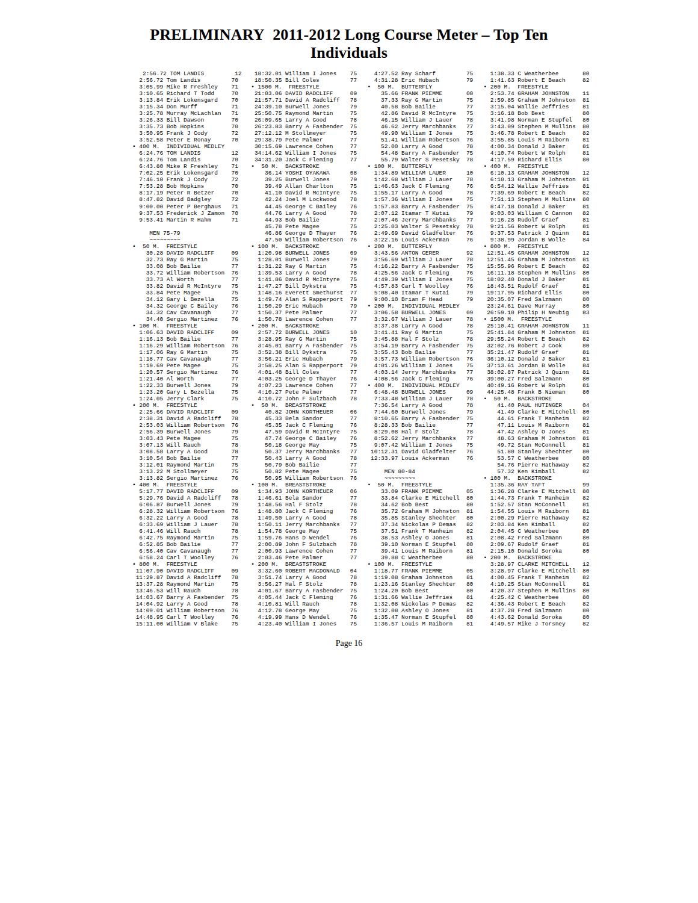PRELIMINARY 2011-2012 Long Course Meter – Top Ten Individuals
2:56.72 TOM LANDIS 12 2:56.72 Tom Landis 70 3:05.99 Mike R Freshley 71 3:10.65 Richard T Todd 70 3:13.84 Erik Lokensgard 70 3:15.34 Don Murff 71 3:25.78 Murray McLachlan 71 3:26.33 Bill Dawson 70 3:35.73 Bob Hopkins 70 3:50.95 Frank J Cody 72 3:52.58 Peter E Ronay 70 • 400 M. INDIVIDUAL MEDLEY 6:24.76 TOM LANDIS 12 6:24.76 Tom Landis 70 6:43.80 Mike R Freshley 71 7:02.25 Erik Lokensgard 70 7:46.10 Frank J Cody 72 7:53.28 Bob Hopkins 70 8:17.19 Peter R Betzer 70 8:47.82 David Badgley 72 9:00.00 Peter P Berghaus 71 9:37.53 Frederick J Zamon 70 9:53.41 Martin R Hahm 71 MEN 75-79 ~~~~~~~~~ • 50 M. FREESTYLE 30.28 DAVID RADCLIFF 09 32.73 Ray G Martin 75 33.08 Bob Bailie 77 33.72 William Robertson 76 33.73 Al Worth 77 33.82 David R McIntyre 75 33.84 Pete Magee 75 34.12 Gary L Bezella 75 34.32 George C Bailey 76 34.32 Cav Cavanaugh 77 34.40 Sergio Martinez 76 • 100 M. FREESTYLE 1:06.63 DAVID RADCLIFF 09 1:16.13 Bob Bailie 77 1:16.29 William Robertson 76 1:17.06 Ray G Martin 75 1:18.77 Cav Cavanaugh 77 1:19.69 Pete Magee 75 1:20.57 Sergio Martinez 76 1:21.40 Al Worth 77 1:22.33 Burwell Jones 79 1:23.20 Gary L Bezella 75 1:24.05 Jerry Clark 75 • 200 M. FREESTYLE 2:25.66 DAVID RADCLIFF 09 2:38.31 David A Radcliff 78 2:53.03 William Robertson 76 2:56.39 Burwell Jones 79 3:03.43 Pete Magee 75 3:07.13 Will Rauch 78 3:08.58 Larry A Good 78 3:10.54 Bob Bailie 77 3:12.01 Raymond Martin 75 3:13.22 M Stollmeyer 75 3:13.82 Sergio Martinez 76 • 400 M. FREESTYLE 5:17.77 DAVID RADCLIFF 09 5:29.76 David A Radcliff 78 6:06.87 Burwell Jones 79 6:28.32 William Robertson 76 6:32.22 Larry A Good 78 6:33.69 William J Lauer 78 6:41.46 Will Rauch 78 6:42.75 Raymond Martin 75 6:52.85 Bob Bailie 77 6:56.40 Cav Cavanaugh 77 6:58.24 Carl T Woolley 76 • 800 M. FREESTYLE 11:07.90 DAVID RADCLIFF 09 11:29.87 David A Radcliff 78 13:37.28 Raymond Martin 75 13:46.53 Will Rauch 78 14:03.67 Barry A Fasbender 75 14:04.92 Larry A Good 78 14:09.01 William Robertson 76 14:48.95 Carl T Woolley 76 15:11.00 William V Blake 75
18:32.01 William I Jones 75 18:50.35 Bill Coles 77 • 1500 M. FREESTYLE 21:03.06 DAVID RADCLIFF 09 21:57.71 David A Radcliff 78 24:39.10 Burwell Jones 79 25:50.75 Raymond Martin 75 26:09.65 Larry A Good 78 26:23.83 Barry A Fasbender 75 27:12.12 M Stollmeyer 75 29:38.79 Pete Palmer 77 30:15.69 Lawrence Cohen 77 34:14.62 William I Jones 75 34:31.20 Jack C Fleming 77 • 50 M. BACKSTROKE 36.14 YOSHI OYAKAWA 08 39.25 Burwell Jones 79 39.49 Allan Charlton 75 41.10 David R McIntyre 75 42.24 Joel M Lockwood 78 44.45 George C Bailey 76 44.76 Larry A Good 78 44.93 Bob Bailie 77 45.78 Pete Magee 75 46.86 George D Thayer 76 47.50 William Robertson 76 • 100 M. BACKSTROKE 1:20.98 BURWELL JONES 09 1:28.01 Burwell Jones 79 1:31.22 Ray G Martin 75 1:39.53 Larry A Good 78 1:41.86 David R McIntyre 75 1:47.27 Bill Dykstra 75 1:48.16 Everett Smethurst 77 1:49.74 Alan S Rapperport 79 1:50.29 Eric Hubach 79 1:50.37 Pete Palmer 77 1:50.78 Lawrence Cohen 77 • 200 M. BACKSTROKE 2:57.72 BURWELL JONES 10 3:28.95 Ray G Martin 75 3:45.01 Barry A Fasbender 75 3:52.38 Bill Dykstra 75 3:56.21 Eric Hubach 79 3:58.25 Alan S Rapperport 79 4:01.48 Bill Coles 77 4:03.25 George D Thayer 76 4:07.23 Lawrence Cohen 77 4:10.27 Pete Palmer 77 4:10.72 John F Sulzbach 78 • 50 M. BREASTSTROKE 40.82 JOHN KORTHEUER 06 45.33 Bela Sandor 77 45.35 Jack C Fleming 76 47.59 David R McIntyre 75 47.74 George C Bailey 76 50.18 George May 75 50.37 Jerry Marchbanks 77 50.43 Larry A Good 78 50.79 Bob Bailie 77 50.82 Pete Magee 75 50.95 William Robertson 76 • 100 M. BREASTSTROKE 1:34.93 JOHN KORTHEUER 06 1:46.61 Bela Sandor 77 1:48.56 Hal F Stolz 78 1:48.80 Jack C Fleming 76 1:49.50 Larry A Good 78 1:50.11 Jerry Marchbanks 77 1:54.78 George May 75 1:59.76 Hans D Wendel 76 2:00.89 John F Sulzbach 78 2:00.93 Lawrence Cohen 77 2:03.46 Pete Palmer 77 • 200 M. BREASTSTROKE 3:32.60 ROBERT MACDONALD 04 3:51.74 Larry A Good 78 3:56.27 Hal F Stolz 78 4:01.67 Barry A Fasbender 75 4:05.44 Jack C Fleming 76 4:10.81 Will Rauch 78 4:12.78 George May 75 4:19.99 Hans D Wendel 76 4:23.40 William I Jones 75
4:27.52 Ray Scharf 75 4:31.28 Eric Hubach 79 • 50 M. BUTTERFLY 35.66 FRANK PIEMME 00 37.33 Ray G Martin 75 40.58 Bob Bailie 77 42.86 David R McIntyre 75 46.15 William J Lauer 78 46.62 Jerry Marchbanks 77 49.90 William I Jones 75 51.41 William Robertson 76 52.00 Larry A Good 78 54.48 Barry A Fasbender 75 55.79 Walter S Pesetsky 78 • 100 M. BUTTERFLY 1:34.89 WILLIAM LAUER 10 1:42.68 William J Lauer 78 1:46.63 Jack C Fleming 76 1:55.17 Larry A Good 78 1:57.36 William I Jones 75 1:57.83 Barry A Fasbender 75 2:07.12 Itamar T Kutai 79 2:07.46 Jerry Marchbanks 77 2:25.03 Walter S Pesetsky 78 2:49.69 David Gladfelter 76 3:22.16 Louis Ackerman 76 • 200 M. BUTTERFLY 3:43.56 ANTON CERER 92 3:56.69 William J Lauer 78 4:16.22 Barry A Fasbender 75 4:25.56 Jack C Fleming 76 4:49.39 William I Jones 75 4:57.83 Carl T Woolley 76 5:08.40 Itamar T Kutai 79 9:00.10 Brian F Head 79 • 200 M. INDIVIDUAL MEDLEY 3:06.58 BURWELL JONES 09 3:32.67 William J Lauer 78 3:37.38 Larry A Good 78 3:41.41 Ray G Martin 75 3:45.88 Hal F Stolz 78 3:54.19 Barry A Fasbender 75 3:55.43 Bob Bailie 77 3:57.73 William Robertson 76 4:01.26 William I Jones 75 4:03.14 Jerry Marchbanks 77 4:08.56 Jack C Fleming 76 • 400 M. INDIVIDUAL MEDLEY 6:48.48 BURWELL JONES 09 7:33.48 William J Lauer 78 7:36.54 Larry A Good 78 7:44.60 Burwell Jones 79 8:10.65 Barry A Fasbender 75 8:28.33 Bob Bailie 77 8:29.08 Hal F Stolz 78 8:52.62 Jerry Marchbanks 77 9:07.42 William I Jones 75 10:12.31 David Gladfelter 76 12:33.97 Louis Ackerman 76 MEN 80-84 ~~~~~~~~~ • 50 M. FREESTYLE 33.09 FRANK PIEMME 05 33.84 Clarke E Mitchell 80 34.62 Bob Best 80 35.72 Graham M Johnston 81 35.85 Stanley Shechter 80 37.34 Nickolas P Demas 82 37.51 Frank T Manheim 82 38.53 Ashley O Jones 81 39.10 Norman E Stupfel 80 39.41 Louis M Raiborn 81 39.88 C Weatherbee 80 • 100 M. FREESTYLE 1:18.77 FRANK PIEMME 05 1:19.08 Graham Johnston 81 1:23.16 Stanley Shechter 80 1:24.20 Bob Best 80 1:31.66 Wallie Jeffries 81 1:32.08 Nickolas P Demas 82 1:32.08 Ashley O Jones 81 1:35.47 Norman E Stupfel 80 1:36.57 Louis M Raiborn 81
1:38.33 C Weatherbee 80 1:41.63 Robert E Beach 82 • 200 M. FREESTYLE 2:53.74 GRAHAM JOHNSTON 11 2:59.85 Graham M Johnston 81 3:15.04 Wallie Jeffries 81 3:16.18 Bob Best 80 3:41.98 Norman E Stupfel 80 3:43.09 Stephen M Mullins 80 3:46.78 Robert E Beach 82 3:55.85 Louis M Raiborn 81 4:00.34 Donald J Baker 81 4:10.74 Robert W Rolph 81 4:17.59 Richard Ellis 80 • 400 M. FREESTYLE 6:10.13 GRAHAM JOHNSTON 12 6:10.13 Graham M Johnston 81 6:54.12 Wallie Jeffries 81 7:39.69 Robert E Beach 82 7:51.13 Stephen M Mullins 80 8:47.18 Donald J Baker 81 9:03.03 William C Cannon 82 9:16.28 Rudolf Graef 81 9:21.56 Robert W Rolph 81 9:37.53 Patrick J Quinn 81 9:38.99 Jordan B Wolle 84 • 800 M. FREESTYLE 12:51.45 GRAHAM JOHNSTON 12 12:51.45 Graham M Johnston 81 15:55.96 Robert E Beach 82 16:11.18 Stephen M Mullins 80 18:02.40 Donald J Baker 81 18:43.51 Rudolf Graef 81 19:17.95 Richard Ellis 80 20:35.07 Fred Salzmann 80 23:24.61 Dave Murray 80 26:59.10 Philip H Neubig 83 • 1500 M. FREESTYLE 25:10.41 GRAHAM JOHNSTON 11 25:41.84 Graham M Johnston 81 29:55.24 Robert E Beach 82 32:02.76 Robert J Cook 80 35:21.47 Rudolf Graef 81 36:10.12 Donald J Baker 81 37:13.61 Jordan B Wolle 84 38:02.87 Patrick J Quinn 81 39:00.27 Fred Salzmann 80 40:49.16 Robert W Rolph 81 44:25.48 Frank B Nieman 80 • 50 M. BACKSTROKE 41.40 PAUL HUTINGER 04 41.49 Clarke E Mitchell 80 44.61 Frank T Manheim 82 47.11 Louis M Raiborn 81 47.42 Ashley O Jones 81 48.63 Graham M Johnston 81 49.72 Stan McConnell 81 51.80 Stanley Shechter 80 53.57 C Weatherbee 80 54.76 Pierre Hathaway 82 57.32 Ken Kimball 82 • 100 M. BACKSTROKE 1:35.36 RAY TAFT 99 1:36.28 Clarke E Mitchell 80 1:44.73 Frank T Manheim 82 1:52.57 Stan McConnell 81 1:54.55 Louis M Raiborn 81 2:00.29 Pierre Hathaway 82 2:03.84 Ken Kimball 82 2:04.45 C Weatherbee 80 2:08.42 Fred Salzmann 80 2:09.67 Rudolf Graef 81 2:15.10 Donald Soroka 80 • 200 M. BACKSTROKE 3:28.97 CLARKE MITCHELL 12 3:28.97 Clarke E Mitchell 80 4:00.45 Frank T Manheim 82 4:10.25 Stan McConnell 81 4:20.37 Stephen M Mullins 80 4:25.42 C Weatherbee 80 4:36.43 Robert E Beach 82 4:37.28 Fred Salzmann 80 4:43.62 Donald Soroka 80 4:49.57 Mike J Torsney 82
Page 16